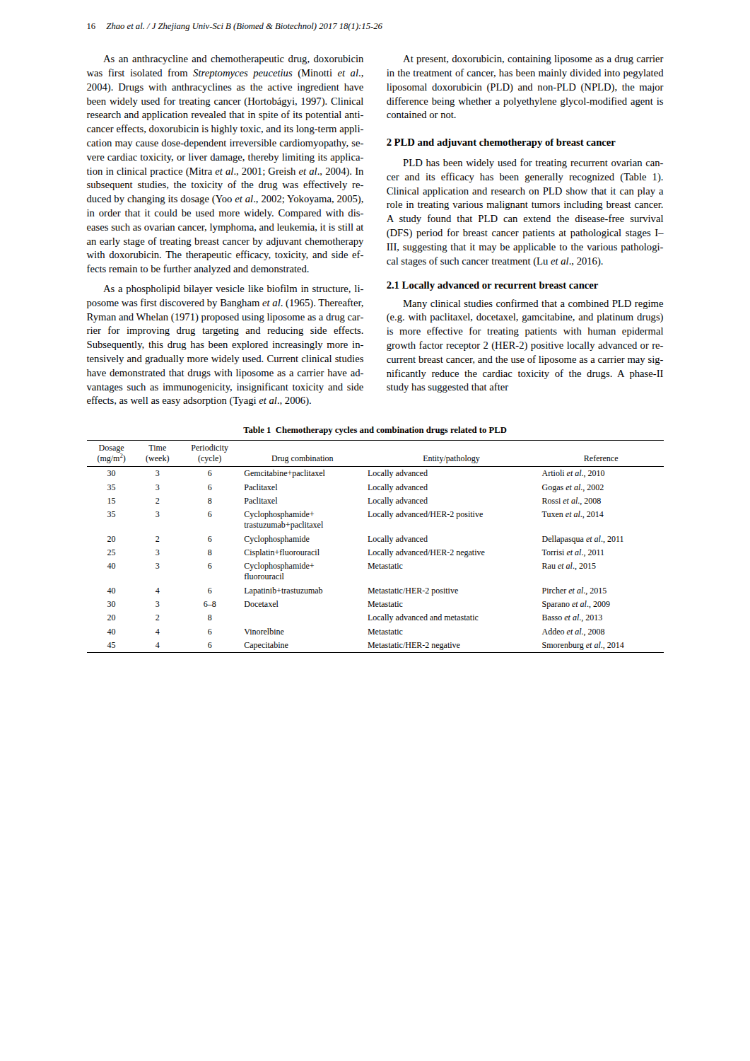16 Zhao et al. / J Zhejiang Univ-Sci B (Biomed & Biotechnol) 2017 18(1):15-26
As an anthracycline and chemotherapeutic drug, doxorubicin was first isolated from Streptomyces peucetius (Minotti et al., 2004). Drugs with anthracyclines as the active ingredient have been widely used for treating cancer (Hortobágyi, 1997). Clinical research and application revealed that in spite of its potential anticancer effects, doxorubicin is highly toxic, and its long-term application may cause dose-dependent irreversible cardiomyopathy, severe cardiac toxicity, or liver damage, thereby limiting its application in clinical practice (Mitra et al., 2001; Greish et al., 2004). In subsequent studies, the toxicity of the drug was effectively reduced by changing its dosage (Yoo et al., 2002; Yokoyama, 2005), in order that it could be used more widely. Compared with diseases such as ovarian cancer, lymphoma, and leukemia, it is still at an early stage of treating breast cancer by adjuvant chemotherapy with doxorubicin. The therapeutic efficacy, toxicity, and side effects remain to be further analyzed and demonstrated.
As a phospholipid bilayer vesicle like biofilm in structure, liposome was first discovered by Bangham et al. (1965). Thereafter, Ryman and Whelan (1971) proposed using liposome as a drug carrier for improving drug targeting and reducing side effects. Subsequently, this drug has been explored increasingly more intensively and gradually more widely used. Current clinical studies have demonstrated that drugs with liposome as a carrier have advantages such as immunogenicity, insignificant toxicity and side effects, as well as easy adsorption (Tyagi et al., 2006).
At present, doxorubicin, containing liposome as a drug carrier in the treatment of cancer, has been mainly divided into pegylated liposomal doxorubicin (PLD) and non-PLD (NPLD), the major difference being whether a polyethylene glycol-modified agent is contained or not.
2 PLD and adjuvant chemotherapy of breast cancer
PLD has been widely used for treating recurrent ovarian cancer and its efficacy has been generally recognized (Table 1). Clinical application and research on PLD show that it can play a role in treating various malignant tumors including breast cancer. A study found that PLD can extend the disease-free survival (DFS) period for breast cancer patients at pathological stages I–III, suggesting that it may be applicable to the various pathological stages of such cancer treatment (Lu et al., 2016).
2.1 Locally advanced or recurrent breast cancer
Many clinical studies confirmed that a combined PLD regime (e.g. with paclitaxel, docetaxel, gamcitabine, and platinum drugs) is more effective for treating patients with human epidermal growth factor receptor 2 (HER-2) positive locally advanced or recurrent breast cancer, and the use of liposome as a carrier may significantly reduce the cardiac toxicity of the drugs. A phase-II study has suggested that after
Table 1 Chemotherapy cycles and combination drugs related to PLD
| Dosage (mg/m 2 ) | Time (week) | Periodicity (cycle) | Drug combination | Entity/pathology | Reference |
| --- | --- | --- | --- | --- | --- |
| 30 | 3 | 6 | Gemcitabine+paclitaxel | Locally advanced | Artioli et al ., 2010 |
| 35 | 3 | 6 | Paclitaxel | Locally advanced | Gogas et al ., 2002 |
| 15 | 2 | 8 | Paclitaxel | Locally advanced | Rossi et al ., 2008 |
| 35 | 3 | 6 | Cyclophosphamide+ trastuzumab+paclitaxel | Locally advanced/HER-2 positive | Tuxen et al ., 2014 |
| 20 | 2 | 6 | Cyclophosphamide | Locally advanced | Dellapasqua et al ., 2011 |
| 25 | 3 | 8 | Cisplatin+fluorouracil | Locally advanced/HER-2 negative | Torrisi et al ., 2011 |
| 40 | 3 | 6 | Cyclophosphamide+ fluorouracil | Metastatic | Rau et al ., 2015 |
| 40 | 4 | 6 | Lapatinib+trastuzumab | Metastatic/HER-2 positive | Pircher et al ., 2015 |
| 30 | 3 | 6–8 | Docetaxel | Metastatic | Sparano et al ., 2009 |
| 20 | 2 | 8 | | Locally advanced and metastatic | Basso et al ., 2013 |
| 40 | 4 | 6 | Vinorelbine | Metastatic | Addeo et al ., 2008 |
| 45 | 4 | 6 | Capecitabine | Metastatic/HER-2 negative | Smorenburg et al ., 2014 |